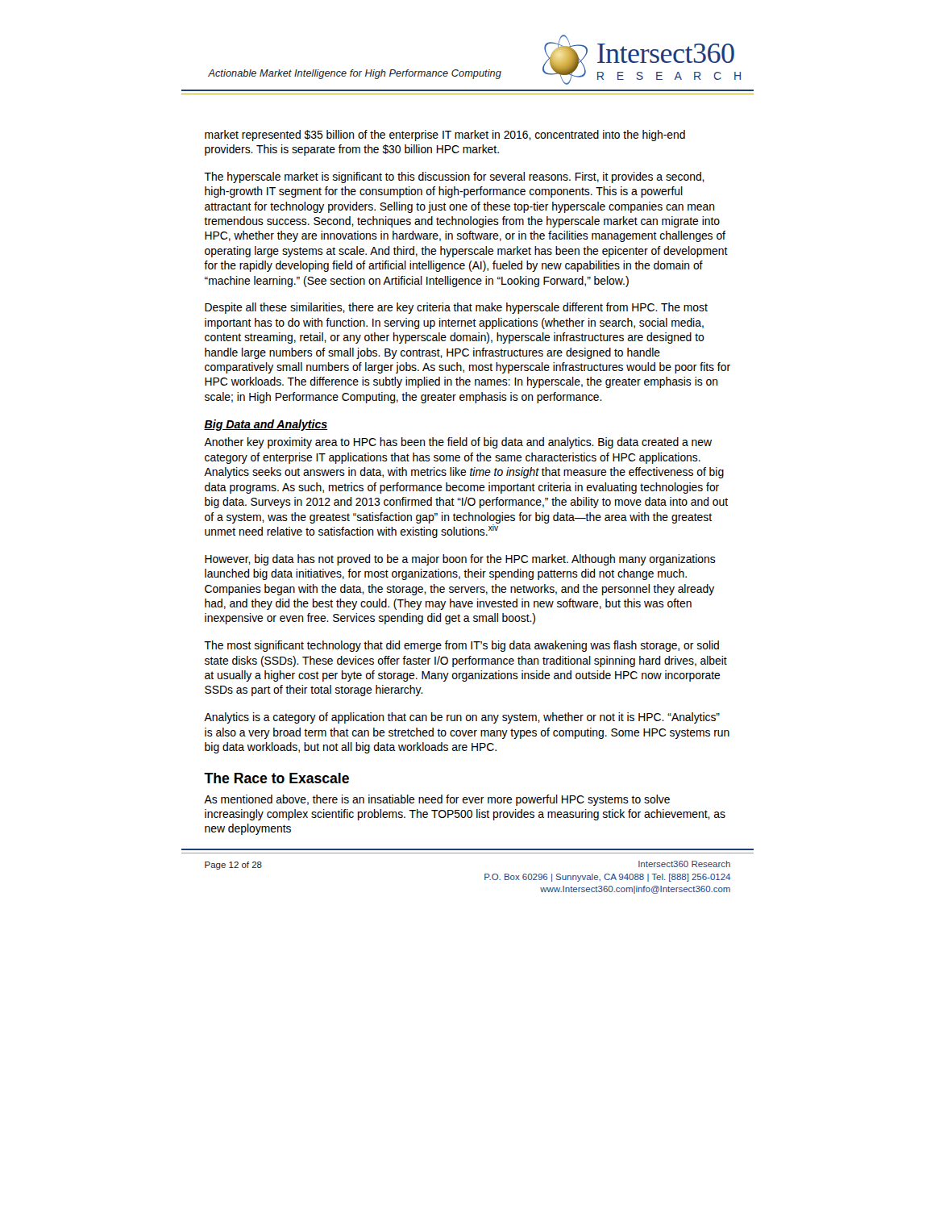Actionable Market Intelligence for High Performance Computing
Intersect360
R E S E A R C H
market represented $35 billion of the enterprise IT market in 2016, concentrated into the high-end providers. This is separate from the $30 billion HPC market.
The hyperscale market is significant to this discussion for several reasons. First, it provides a second, high-growth IT segment for the consumption of high-performance components. This is a powerful attractant for technology providers. Selling to just one of these top-tier hyperscale companies can mean tremendous success. Second, techniques and technologies from the hyperscale market can migrate into HPC, whether they are innovations in hardware, in software, or in the facilities management challenges of operating large systems at scale. And third, the hyperscale market has been the epicenter of development for the rapidly developing field of artificial intelligence (AI), fueled by new capabilities in the domain of “machine learning.” (See section on Artificial Intelligence in “Looking Forward,” below.)
Despite all these similarities, there are key criteria that make hyperscale different from HPC. The most important has to do with function. In serving up internet applications (whether in search, social media, content streaming, retail, or any other hyperscale domain), hyperscale infrastructures are designed to handle large numbers of small jobs. By contrast, HPC infrastructures are designed to handle comparatively small numbers of larger jobs. As such, most hyperscale infrastructures would be poor fits for HPC workloads. The difference is subtly implied in the names: In hyperscale, the greater emphasis is on scale; in High Performance Computing, the greater emphasis is on performance.
Big Data and Analytics
Another key proximity area to HPC has been the field of big data and analytics. Big data created a new category of enterprise IT applications that has some of the same characteristics of HPC applications. Analytics seeks out answers in data, with metrics like time to insight that measure the effectiveness of big data programs. As such, metrics of performance become important criteria in evaluating technologies for big data. Surveys in 2012 and 2013 confirmed that “I/O performance,” the ability to move data into and out of a system, was the greatest “satisfaction gap” in technologies for big data—the area with the greatest unmet need relative to satisfaction with existing solutions.xiv
However, big data has not proved to be a major boon for the HPC market. Although many organizations launched big data initiatives, for most organizations, their spending patterns did not change much. Companies began with the data, the storage, the servers, the networks, and the personnel they already had, and they did the best they could. (They may have invested in new software, but this was often inexpensive or even free. Services spending did get a small boost.)
The most significant technology that did emerge from IT’s big data awakening was flash storage, or solid state disks (SSDs). These devices offer faster I/O performance than traditional spinning hard drives, albeit at usually a higher cost per byte of storage. Many organizations inside and outside HPC now incorporate SSDs as part of their total storage hierarchy.
Analytics is a category of application that can be run on any system, whether or not it is HPC. “Analytics” is also a very broad term that can be stretched to cover many types of computing. Some HPC systems run big data workloads, but not all big data workloads are HPC.
The Race to Exascale
As mentioned above, there is an insatiable need for ever more powerful HPC systems to solve increasingly complex scientific problems. The TOP500 list provides a measuring stick for achievement, as new deployments
Page 12 of 28
Intersect360 Research
P.O. Box 60296 | Sunnyvale, CA 94088 | Tel. [888] 256-0124
www.Intersect360.com|info@Intersect360.com